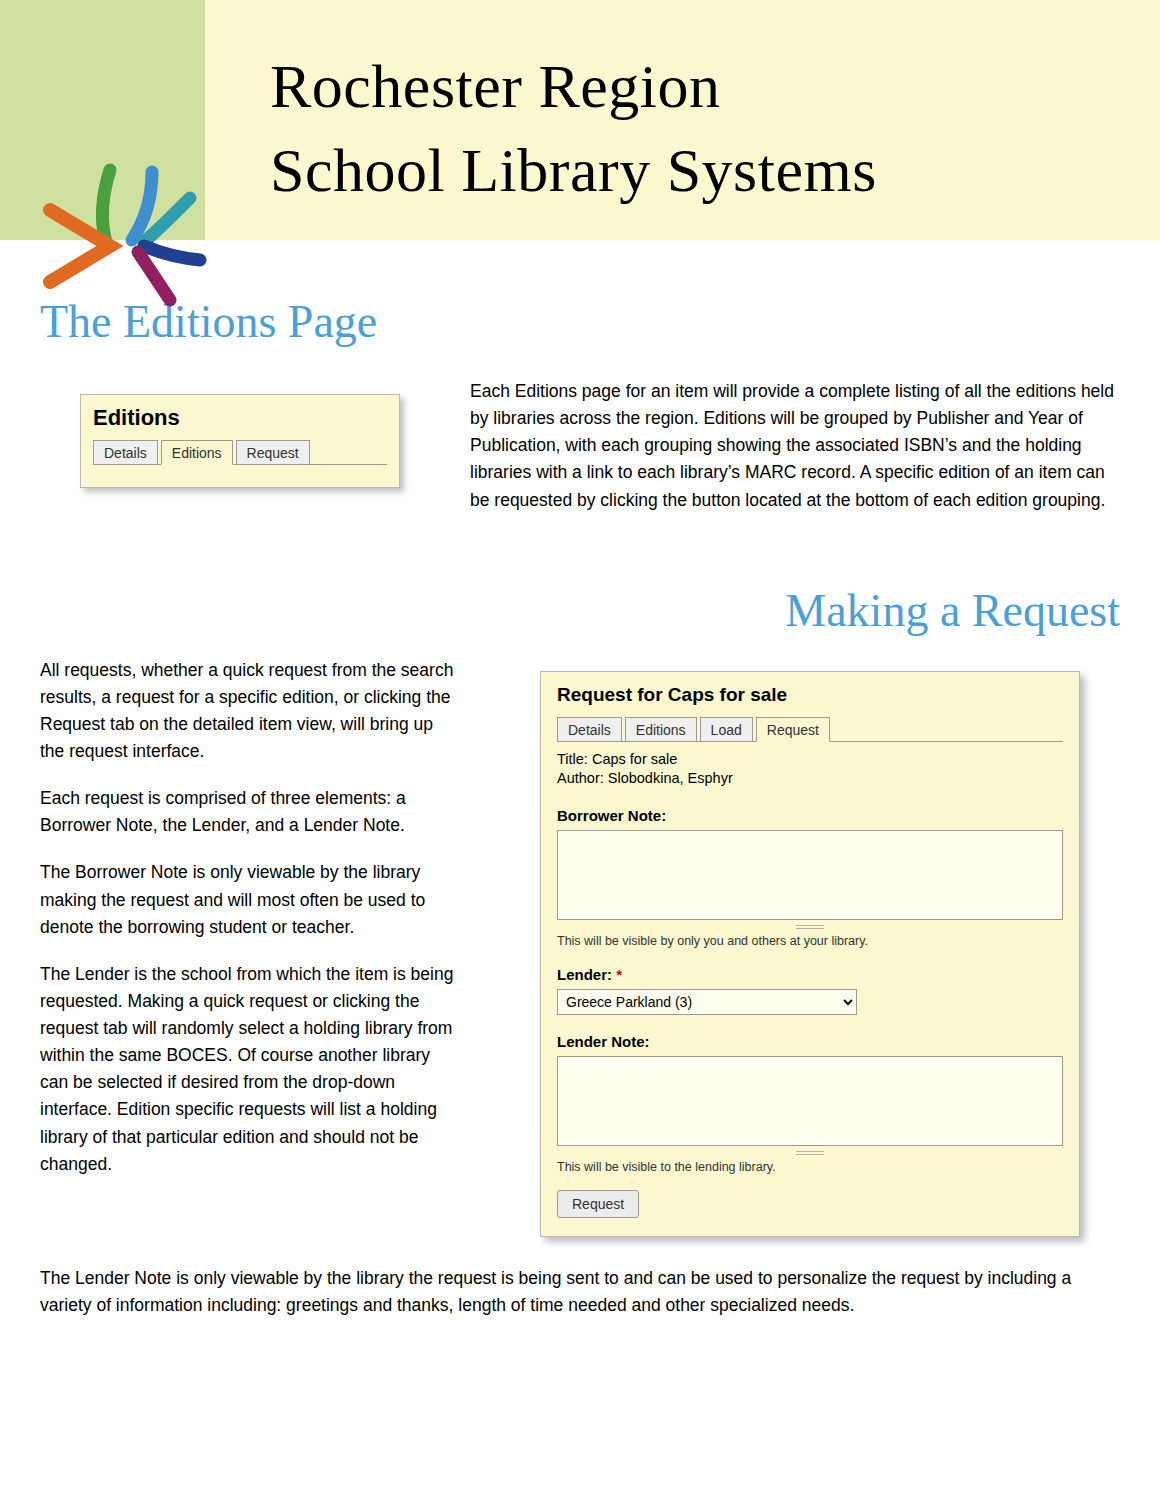Rochester Region
School Library Systems
The Editions Page
Editions
Details Editions Request
Each Editions page for an item will provide a complete listing of all the editions held by libraries across the region. Editions will be grouped by Publisher and Year of Publication, with each grouping showing the associated ISBN’s and the holding libraries with a link to each library’s MARC record. A specific edition of an item can be requested by clicking the button located at the bottom of each edition grouping.
Making a Request
All requests, whether a quick request from the search results, a request for a specific edition, or clicking the Request tab on the detailed item view, will bring up the request interface.
Each request is comprised of three elements: a Borrower Note, the Lender, and a Lender Note.
The Borrower Note is only viewable by the library making the request and will most often be used to denote the borrowing student or teacher.
The Lender is the school from which the item is being requested. Making a quick request or clicking the request tab will randomly select a holding library from within the same BOCES. Of course another library can be selected if desired from the drop-down interface. Edition specific requests will list a holding library of that particular edition and should not be changed.
Request for Caps for sale
Details Editions Load Request
Title: Caps for sale
Author: Slobodkina, Esphyr
Borrower Note:
This will be visible by only you and others at your library.
Lender: *
Greece Parkland (3)
Lender Note:
This will be visible to the lending library.
Request
The Lender Note is only viewable by the library the request is being sent to and can be used to personalize the request by including a variety of information including: greetings and thanks, length of time needed and other specialized needs.